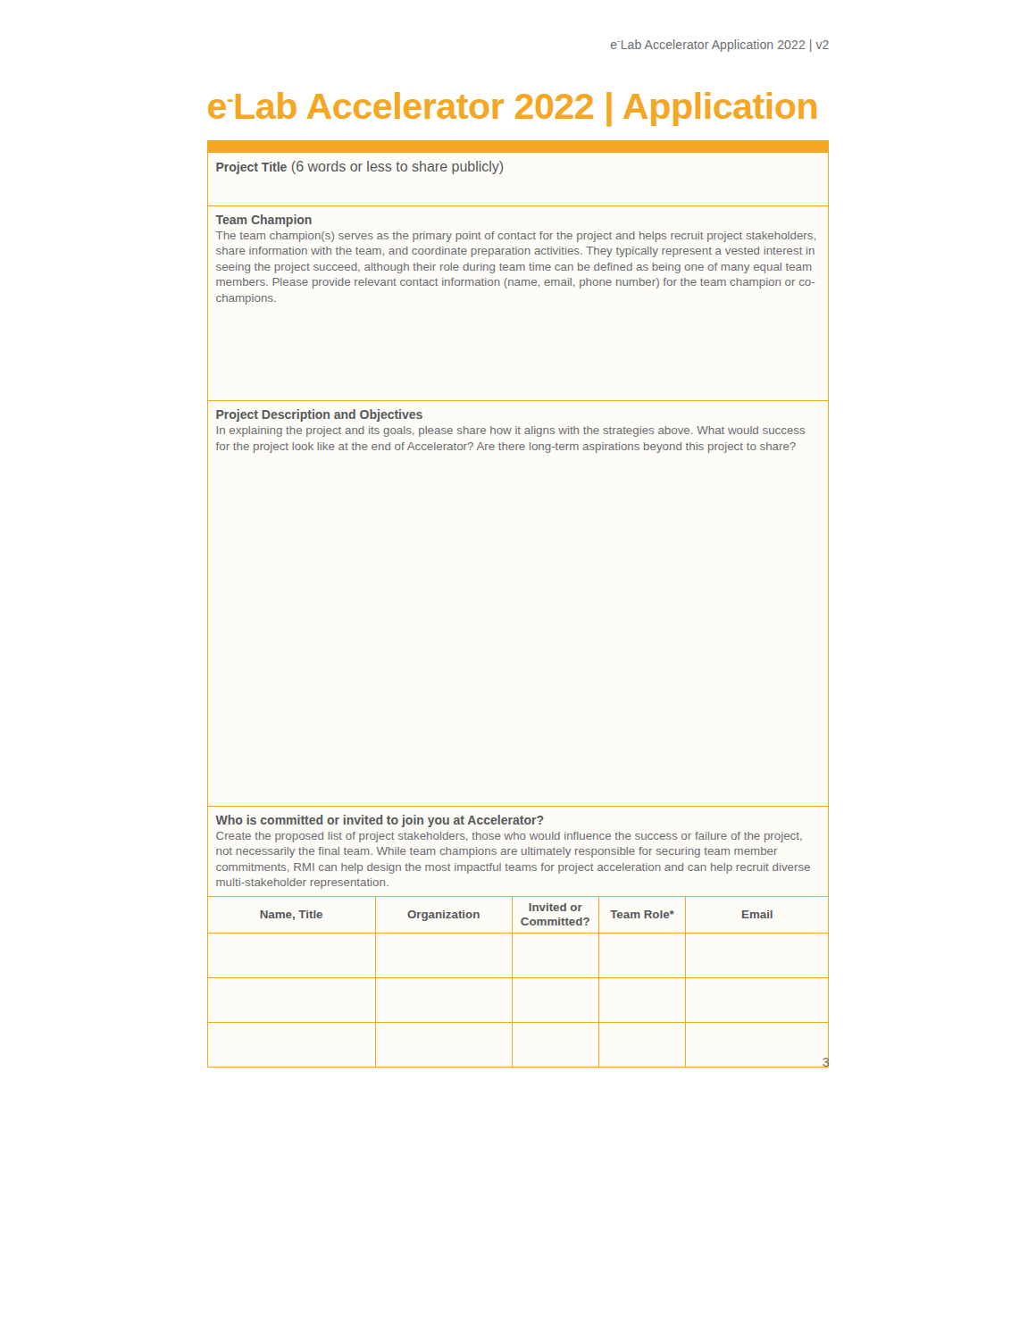e-Lab Accelerator Application 2022 | v2
e-Lab Accelerator 2022 | Application
| Project Title (6 words or less to share publicly) |
| Team Champion The team champion(s) serves as the primary point of contact for the project and helps recruit project stakeholders, share information with the team, and coordinate preparation activities. They typically represent a vested interest in seeing the project succeed, although their role during team time can be defined as being one of many equal team members. Please provide relevant contact information (name, email, phone number) for the team champion or co-champions. |
| Project Description and Objectives In explaining the project and its goals, please share how it aligns with the strategies above. What would success for the project look like at the end of Accelerator? Are there long-term aspirations beyond this project to share? |
| Who is committed or invited to join you at Accelerator? Create the proposed list of project stakeholders, those who would influence the success or failure of the project, not necessarily the final team. While team champions are ultimately responsible for securing team member commitments, RMI can help design the most impactful teams for project acceleration and can help recruit diverse multi-stakeholder representation. / Name, Title / Organization / Invited or Committed? / Team Role* / Email / / --- / --- / --- / --- / --- / |
3